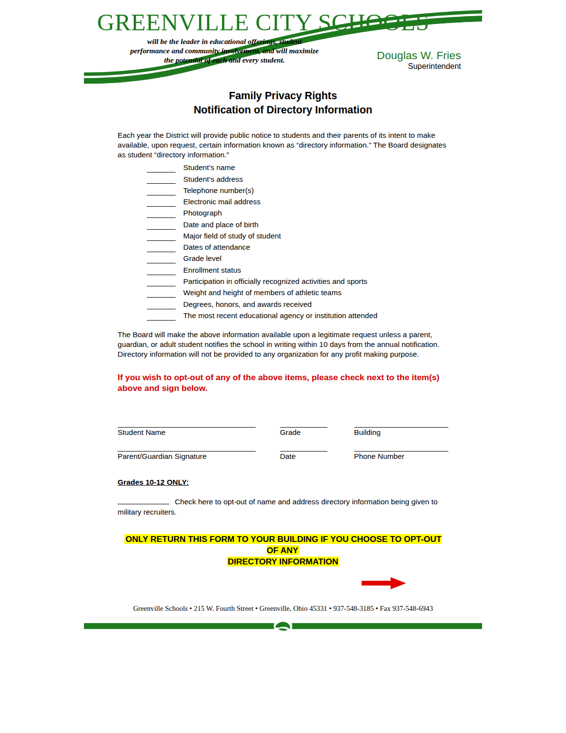GREENVILLE CITY SCHOOLS
will be the leader in educational offerings, student
performance and community involvement, and will maximize
the potential of each and every student.
Douglas W. Fries
Superintendent
Family Privacy Rights
Notification of Directory Information
Each year the District will provide public notice to students and their parents of its intent to make available, upon request, certain information known as “directory information.” The Board designates as student “directory information.”
Student’s name
Student’s address
Telephone number(s)
Electronic mail address
Photograph
Date and place of birth
Major field of study of student
Dates of attendance
Grade level
Enrollment status
Participation in officially recognized activities and sports
Weight and height of members of athletic teams
Degrees, honors, and awards received
The most recent educational agency or institution attended
The Board will make the above information available upon a legitimate request unless a parent, guardian, or adult student notifies the school in writing within 10 days from the annual notification. Directory information will not be provided to any organization for any profit making purpose.
If you wish to opt-out of any of the above items, please check next to the item(s) above and sign below.
| Student Name | | Grade | | Building |
| Parent/Guardian Signature | | Date | | Phone Number |
Grades 10-12 ONLY:
Check here to opt-out of name and address directory information being given to military recruiters.
ONLY RETURN THIS FORM TO YOUR BUILDING IF YOU CHOOSE TO OPT-OUT OF ANY
DIRECTORY INFORMATION
Greenville Schools • 215 W. Fourth Street • Greenville, Ohio 45331 • 937-548-3185 • Fax 937-548-6943